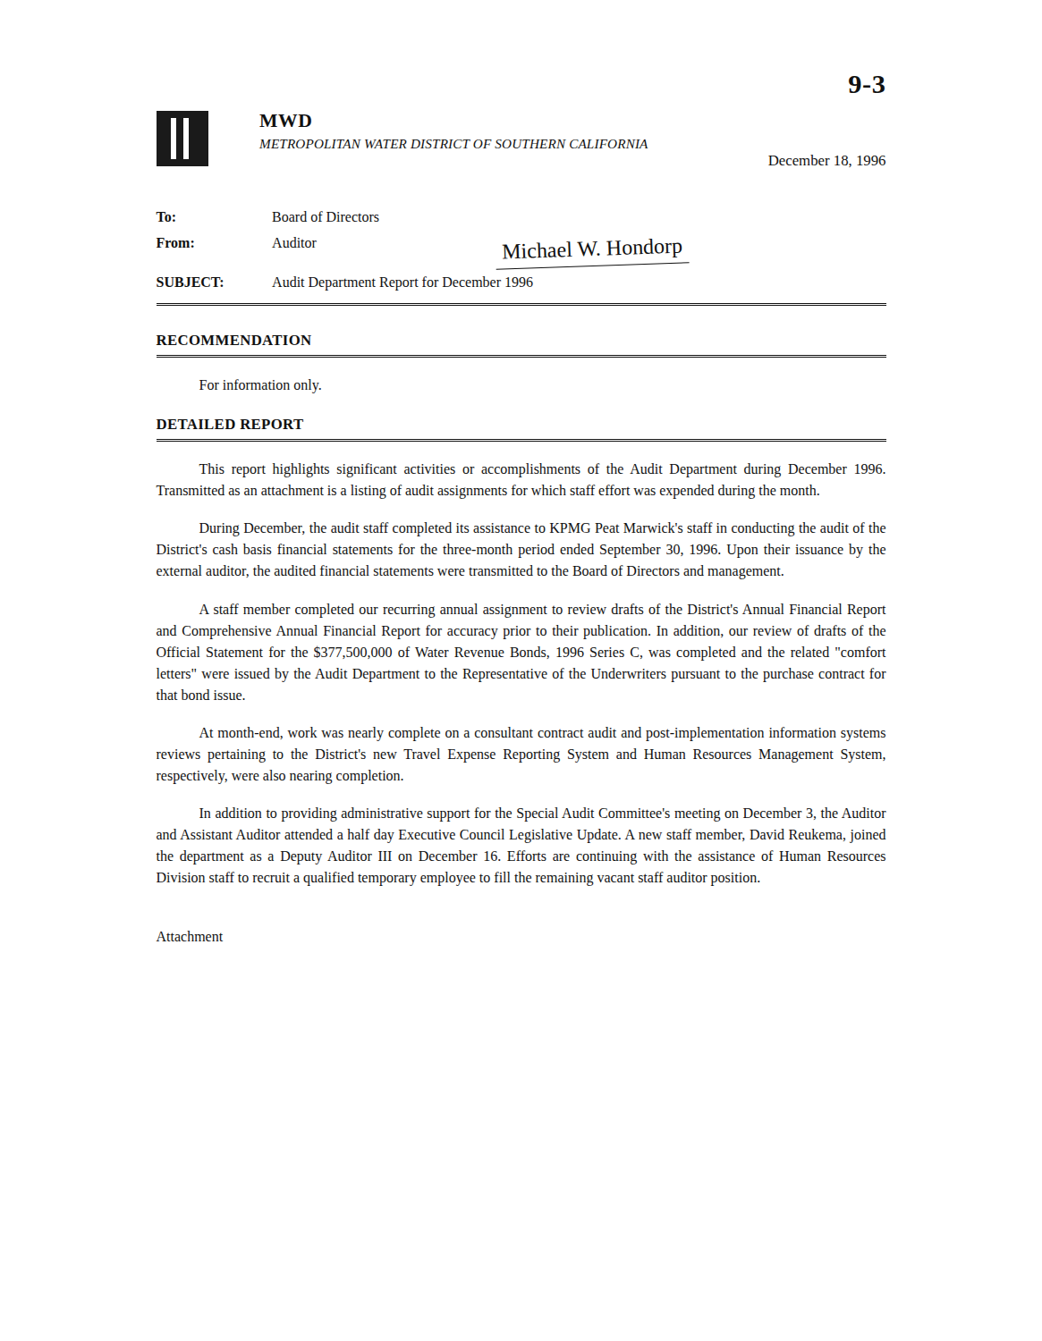9-3
MWD
METROPOLITAN WATER DISTRICT OF SOUTHERN CALIFORNIA
December 18, 1996
| To: | Board of Directors | |
| From: | Auditor | Michael W. Hondorp |
| SUBJECT: | Audit Department Report for December 1996 |
RECOMMENDATION
For information only.
DETAILED REPORT
This report highlights significant activities or accomplishments of the Audit Department during December 1996. Transmitted as an attachment is a listing of audit assignments for which staff effort was expended during the month.
During December, the audit staff completed its assistance to KPMG Peat Marwick's staff in conducting the audit of the District's cash basis financial statements for the three-month period ended September 30, 1996. Upon their issuance by the external auditor, the audited financial statements were transmitted to the Board of Directors and management.
A staff member completed our recurring annual assignment to review drafts of the District's Annual Financial Report and Comprehensive Annual Financial Report for accuracy prior to their publication. In addition, our review of drafts of the Official Statement for the $377,500,000 of Water Revenue Bonds, 1996 Series C, was completed and the related "comfort letters" were issued by the Audit Department to the Representative of the Underwriters pursuant to the purchase contract for that bond issue.
At month-end, work was nearly complete on a consultant contract audit and post-implementation information systems reviews pertaining to the District's new Travel Expense Reporting System and Human Resources Management System, respectively, were also nearing completion.
In addition to providing administrative support for the Special Audit Committee's meeting on December 3, the Auditor and Assistant Auditor attended a half day Executive Council Legislative Update. A new staff member, David Reukema, joined the department as a Deputy Auditor III on December 16. Efforts are continuing with the assistance of Human Resources Division staff to recruit a qualified temporary employee to fill the remaining vacant staff auditor position.
Attachment